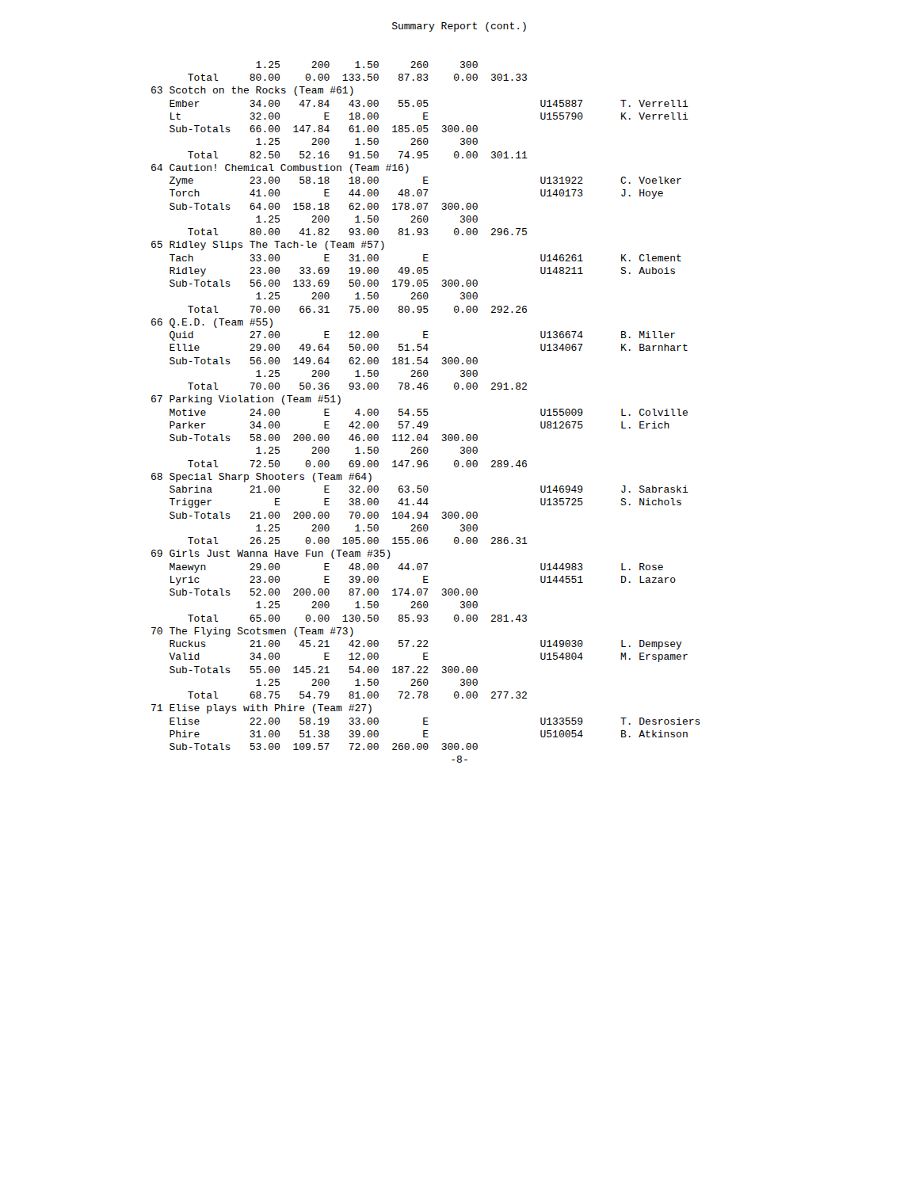Summary Report (cont.)
                 1.25     200    1.50     260     300
      Total     80.00    0.00  133.50   87.83    0.00  301.33
63 Scotch on the Rocks (Team #61)
   Ember        34.00   47.84   43.00   55.05                  U145887      T. Verrelli
   Lt           32.00       E   18.00       E                  U155790      K. Verrelli
   Sub-Totals   66.00  147.84   61.00  185.05  300.00
                 1.25     200    1.50     260     300
      Total     82.50   52.16   91.50   74.95    0.00  301.11
64 Caution! Chemical Combustion (Team #16)
   Zyme         23.00   58.18   18.00       E                  U131922      C. Voelker
   Torch        41.00       E   44.00   48.07                  U140173      J. Hoye
   Sub-Totals   64.00  158.18   62.00  178.07  300.00
                 1.25     200    1.50     260     300
      Total     80.00   41.82   93.00   81.93    0.00  296.75
65 Ridley Slips The Tach-le (Team #57)
   Tach         33.00       E   31.00       E                  U146261      K. Clement
   Ridley       23.00   33.69   19.00   49.05                  U148211      S. Aubois
   Sub-Totals   56.00  133.69   50.00  179.05  300.00
                 1.25     200    1.50     260     300
      Total     70.00   66.31   75.00   80.95    0.00  292.26
66 Q.E.D. (Team #55)
   Quid         27.00       E   12.00       E                  U136674      B. Miller
   Ellie        29.00   49.64   50.00   51.54                  U134067      K. Barnhart
   Sub-Totals   56.00  149.64   62.00  181.54  300.00
                 1.25     200    1.50     260     300
      Total     70.00   50.36   93.00   78.46    0.00  291.82
67 Parking Violation (Team #51)
   Motive       24.00       E    4.00   54.55                  U155009      L. Colville
   Parker       34.00       E   42.00   57.49                  U812675      L. Erich
   Sub-Totals   58.00  200.00   46.00  112.04  300.00
                 1.25     200    1.50     260     300
      Total     72.50    0.00   69.00  147.96    0.00  289.46
68 Special Sharp Shooters (Team #64)
   Sabrina      21.00       E   32.00   63.50                  U146949      J. Sabraski
   Trigger          E       E   38.00   41.44                  U135725      S. Nichols
   Sub-Totals   21.00  200.00   70.00  104.94  300.00
                 1.25     200    1.50     260     300
      Total     26.25    0.00  105.00  155.06    0.00  286.31
69 Girls Just Wanna Have Fun (Team #35)
   Maewyn       29.00       E   48.00   44.07                  U144983      L. Rose
   Lyric        23.00       E   39.00       E                  U144551      D. Lazaro
   Sub-Totals   52.00  200.00   87.00  174.07  300.00
                 1.25     200    1.50     260     300
      Total     65.00    0.00  130.50   85.93    0.00  281.43
70 The Flying Scotsmen (Team #73)
   Ruckus       21.00   45.21   42.00   57.22                  U149030      L. Dempsey
   Valid        34.00       E   12.00       E                  U154804      M. Erspamer
   Sub-Totals   55.00  145.21   54.00  187.22  300.00
                 1.25     200    1.50     260     300
      Total     68.75   54.79   81.00   72.78    0.00  277.32
71 Elise plays with Phire (Team #27)
   Elise        22.00   58.19   33.00       E                  U133559      T. Desrosiers
   Phire        31.00   51.38   39.00       E                  U510054      B. Atkinson
   Sub-Totals   53.00  109.57   72.00  260.00  300.00
-8-